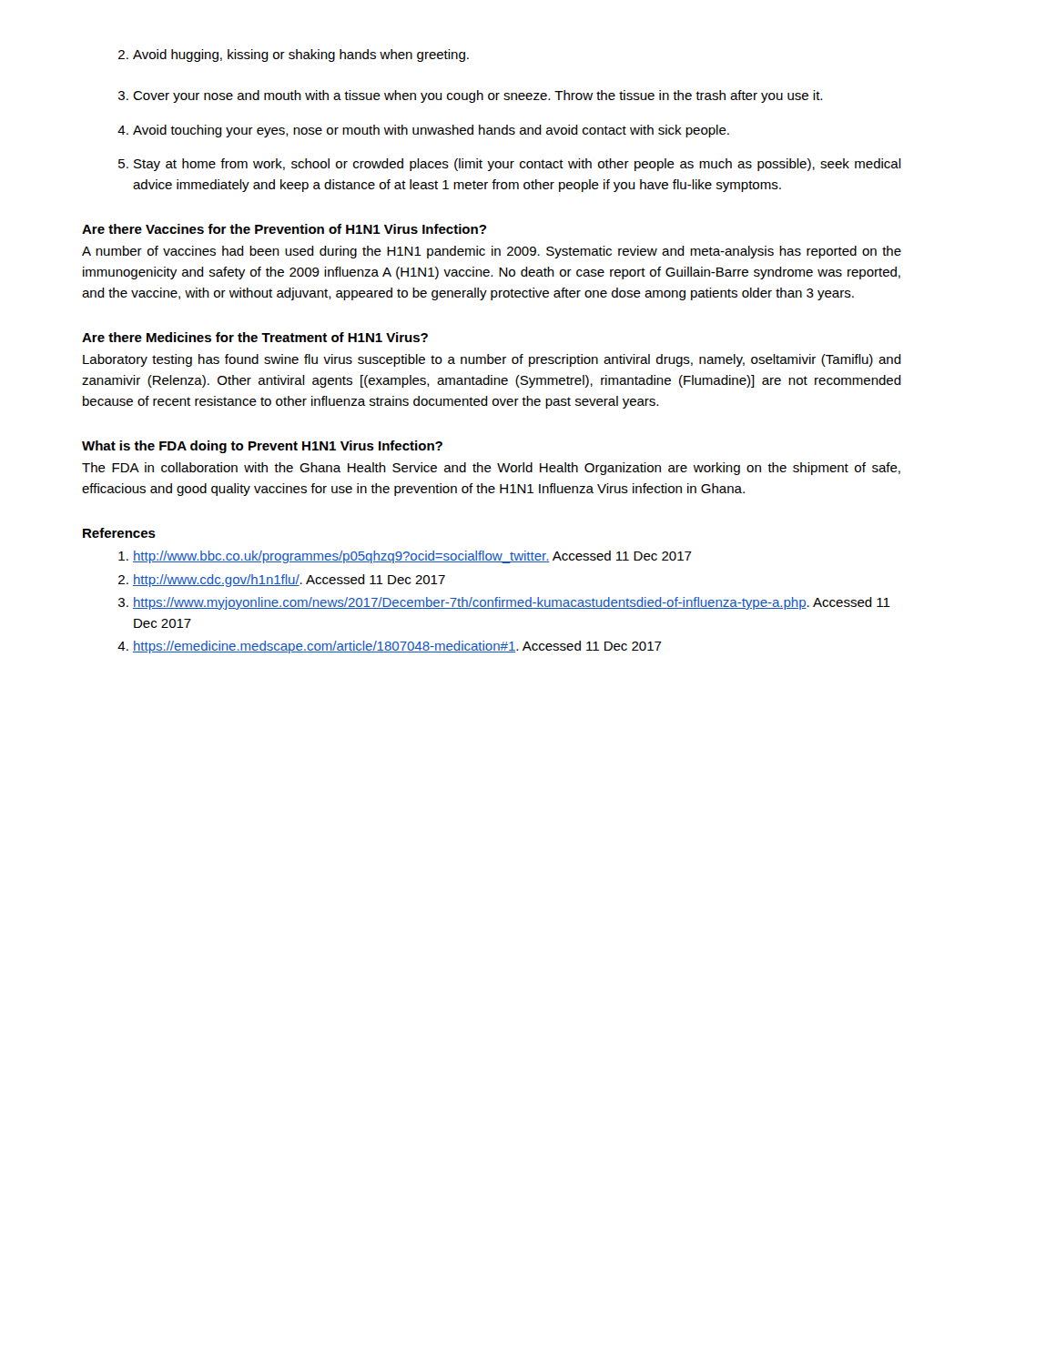Avoid hugging, kissing or shaking hands when greeting.
Cover your nose and mouth with a tissue when you cough or sneeze. Throw the tissue in the trash after you use it.
Avoid touching your eyes, nose or mouth with unwashed hands and avoid contact with sick people.
Stay at home from work, school or crowded places (limit your contact with other people as much as possible), seek medical advice immediately and keep a distance of at least 1 meter from other people if you have flu-like symptoms.
Are there Vaccines for the Prevention of H1N1 Virus Infection?
A number of vaccines had been used during the H1N1 pandemic in 2009. Systematic review and meta-analysis has reported on the immunogenicity and safety of the 2009 influenza A (H1N1) vaccine. No death or case report of Guillain-Barre syndrome was reported, and the vaccine, with or without adjuvant, appeared to be generally protective after one dose among patients older than 3 years.
Are there Medicines for the Treatment of H1N1 Virus?
Laboratory testing has found swine flu virus susceptible to a number of prescription antiviral drugs, namely, oseltamivir (Tamiflu) and zanamivir (Relenza). Other antiviral agents [(examples, amantadine (Symmetrel), rimantadine (Flumadine)] are not recommended because of recent resistance to other influenza strains documented over the past several years.
What is the FDA doing to Prevent H1N1 Virus Infection?
The FDA in collaboration with the Ghana Health Service and the World Health Organization are working on the shipment of safe, efficacious and good quality vaccines for use in the prevention of the H1N1 Influenza Virus infection in Ghana.
References
http://www.bbc.co.uk/programmes/p05qhzq9?ocid=socialflow_twitter. Accessed 11 Dec 2017
http://www.cdc.gov/h1n1flu/. Accessed 11 Dec 2017
https://www.myjoyonline.com/news/2017/December-7th/confirmed-kumacastudentsdied-of-influenza-type-a.php. Accessed 11 Dec 2017
https://emedicine.medscape.com/article/1807048-medication#1. Accessed 11 Dec 2017